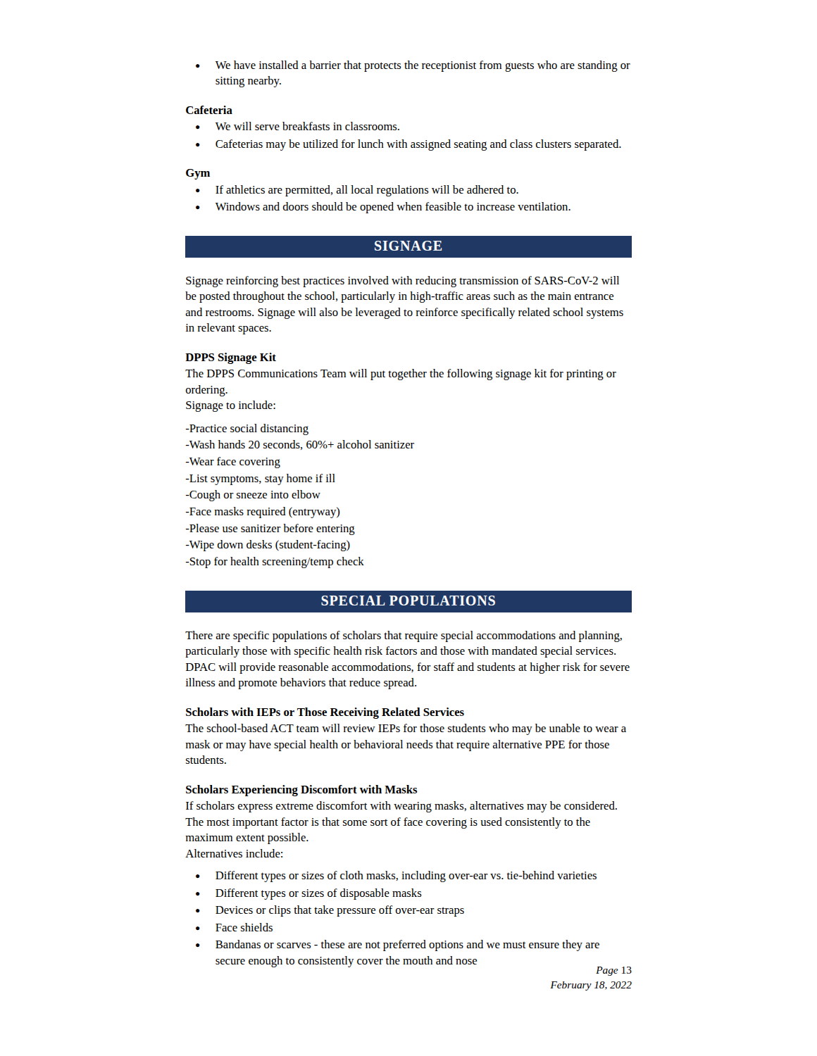We have installed a barrier that protects the receptionist from guests who are standing or sitting nearby.
Cafeteria
We will serve breakfasts in classrooms.
Cafeterias may be utilized for lunch with assigned seating and class clusters separated.
Gym
If athletics are permitted, all local regulations will be adhered to.
Windows and doors should be opened when feasible to increase ventilation.
SIGNAGE
Signage reinforcing best practices involved with reducing transmission of SARS-CoV-2 will be posted throughout the school, particularly in high-traffic areas such as the main entrance and restrooms. Signage will also be leveraged to reinforce specifically related school systems in relevant spaces.
DPPS Signage Kit
The DPPS Communications Team will put together the following signage kit for printing or ordering.
Signage to include:
-Practice social distancing
-Wash hands 20 seconds, 60%+ alcohol sanitizer
-Wear face covering
-List symptoms, stay home if ill
-Cough or sneeze into elbow
-Face masks required (entryway)
-Please use sanitizer before entering
-Wipe down desks (student-facing)
-Stop for health screening/temp check
SPECIAL POPULATIONS
There are specific populations of scholars that require special accommodations and planning, particularly those with specific health risk factors and those with mandated special services. DPAC will provide reasonable accommodations, for staff and students at higher risk for severe illness and promote behaviors that reduce spread.
Scholars with IEPs or Those Receiving Related Services
The school-based ACT team will review IEPs for those students who may be unable to wear a mask or may have special health or behavioral needs that require alternative PPE for those students.
Scholars Experiencing Discomfort with Masks
If scholars express extreme discomfort with wearing masks, alternatives may be considered. The most important factor is that some sort of face covering is used consistently to the maximum extent possible.
Alternatives include:
Different types or sizes of cloth masks, including over-ear vs. tie-behind varieties
Different types or sizes of disposable masks
Devices or clips that take pressure off over-ear straps
Face shields
Bandanas or scarves - these are not preferred options and we must ensure they are secure enough to consistently cover the mouth and nose
Page 13
February 18, 2022